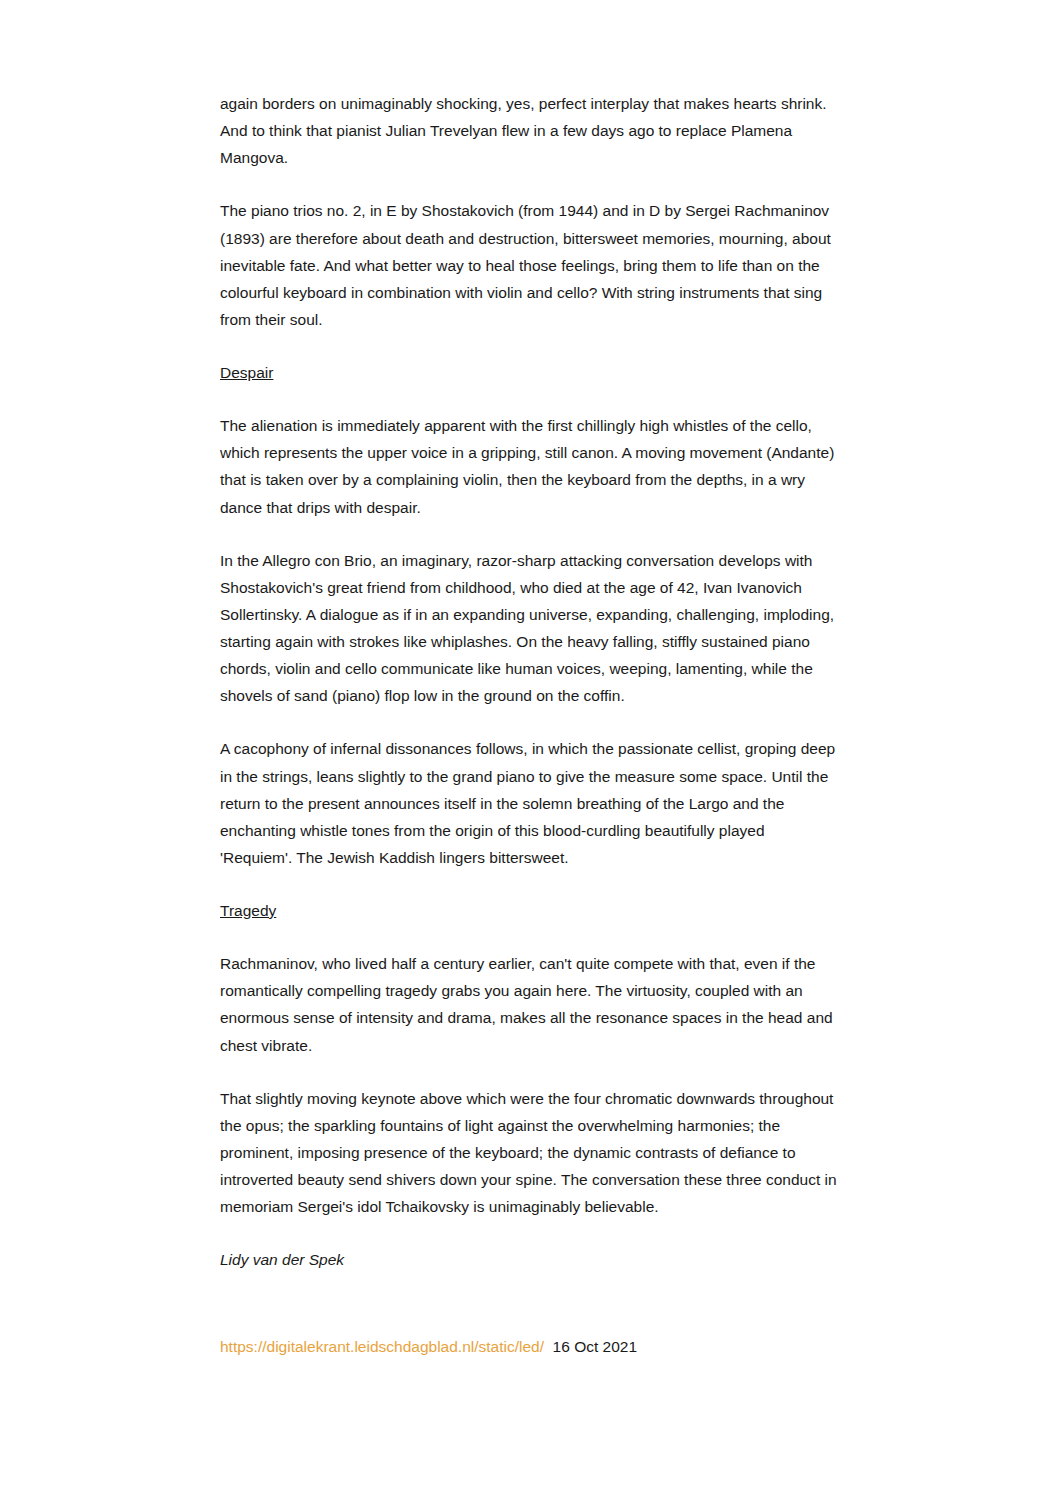again borders on unimaginably shocking, yes, perfect interplay that makes hearts shrink. And to think that pianist Julian Trevelyan flew in a few days ago to replace Plamena Mangova.
The piano trios no. 2, in E by Shostakovich (from 1944) and in D by Sergei Rachmaninov (1893) are therefore about death and destruction, bittersweet memories, mourning, about inevitable fate. And what better way to heal those feelings, bring them to life than on the colourful keyboard in combination with violin and cello? With string instruments that sing from their soul.
Despair
The alienation is immediately apparent with the first chillingly high whistles of the cello, which represents the upper voice in a gripping, still canon. A moving movement (Andante) that is taken over by a complaining violin, then the keyboard from the depths, in a wry dance that drips with despair.
In the Allegro con Brio, an imaginary, razor-sharp attacking conversation develops with Shostakovich's great friend from childhood, who died at the age of 42, Ivan Ivanovich Sollertinsky. A dialogue as if in an expanding universe, expanding, challenging, imploding, starting again with strokes like whiplashes. On the heavy falling, stiffly sustained piano chords, violin and cello communicate like human voices, weeping, lamenting, while the shovels of sand (piano) flop low in the ground on the coffin.
A cacophony of infernal dissonances follows, in which the passionate cellist, groping deep in the strings, leans slightly to the grand piano to give the measure some space. Until the return to the present announces itself in the solemn breathing of the Largo and the enchanting whistle tones from the origin of this blood-curdling beautifully played 'Requiem'. The Jewish Kaddish lingers bittersweet.
Tragedy
Rachmaninov, who lived half a century earlier, can't quite compete with that, even if the romantically compelling tragedy grabs you again here. The virtuosity, coupled with an enormous sense of intensity and drama, makes all the resonance spaces in the head and chest vibrate.
That slightly moving keynote above which were the four chromatic downwards throughout the opus; the sparkling fountains of light against the overwhelming harmonies; the prominent, imposing presence of the keyboard; the dynamic contrasts of defiance to introverted beauty send shivers down your spine. The conversation these three conduct in memoriam Sergei's idol Tchaikovsky is unimaginably believable.
Lidy van der Spek
https://digitalekrant.leidschdagblad.nl/static/led/ 16 Oct 2021